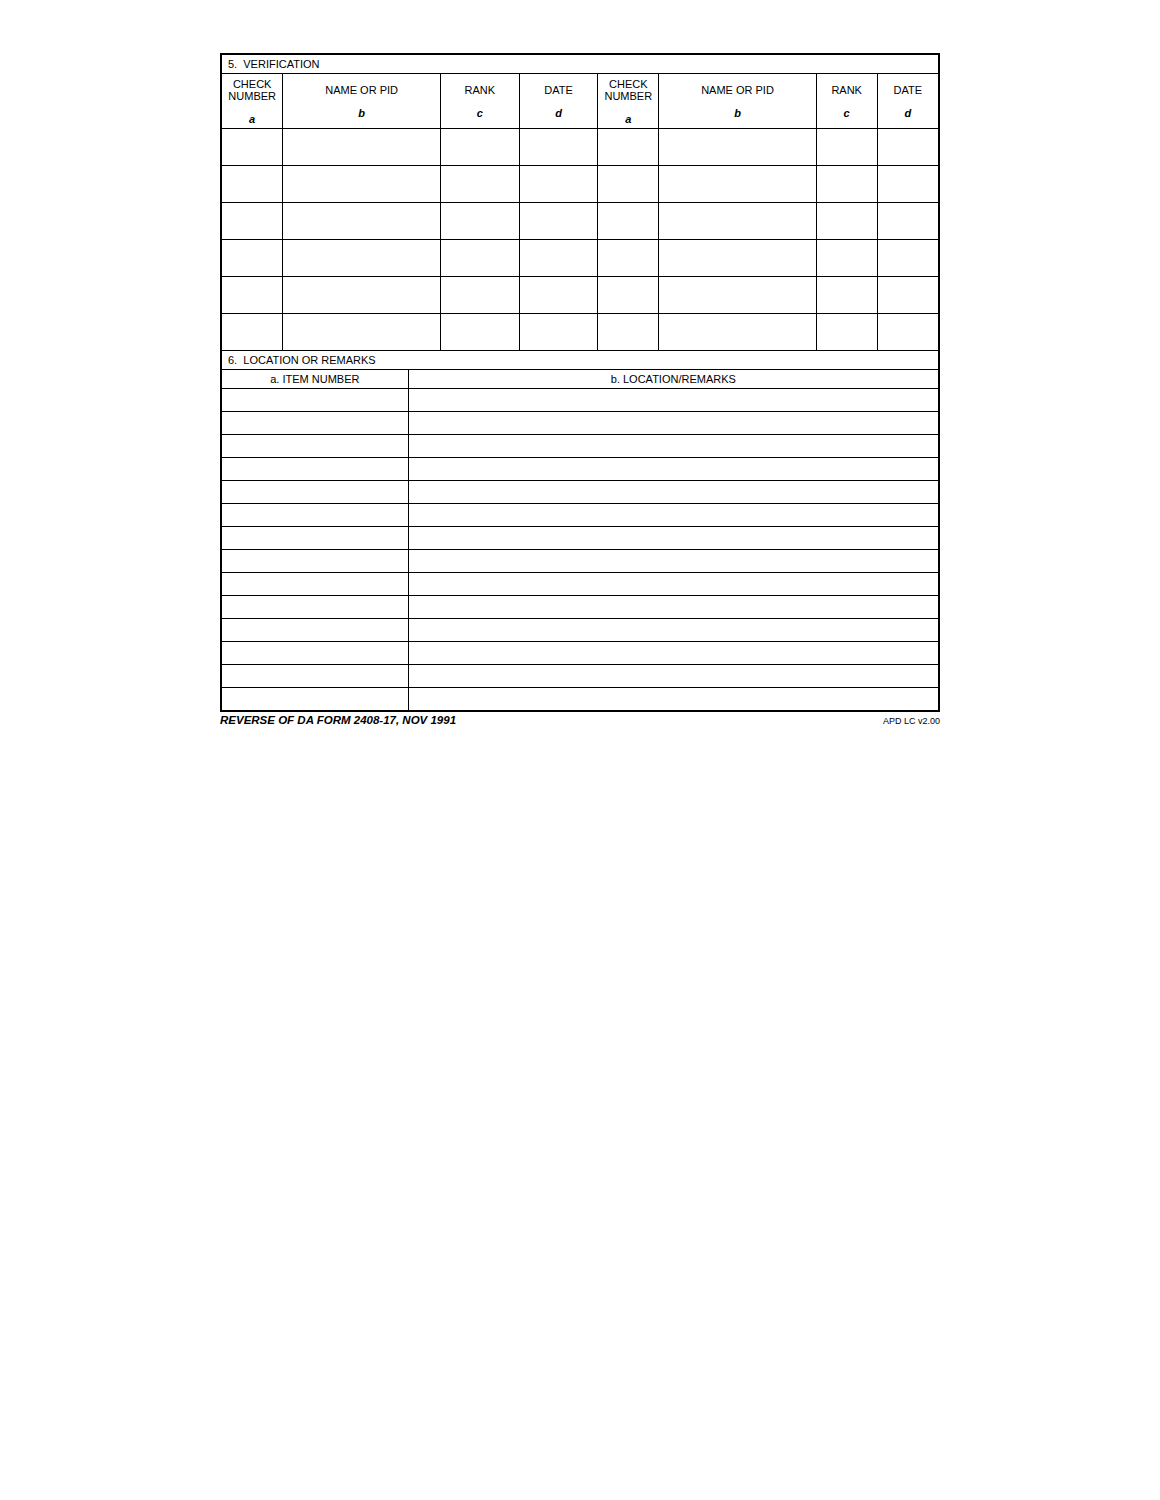| 5. VERIFICATION |
| / CHECK NUMBER a / NAME OR PID b / RANK c / DATE d / CHECK NUMBER a / NAME OR PID b / RANK c / DATE d / / --- / --- / --- / --- / --- / --- / --- / --- / |
| 6. LOCATION OR REMARKS |
| / a. ITEM NUMBER / b. LOCATION/REMARKS / / --- / --- / |
REVERSE OF DA FORM 2408-17, NOV 1991 APD LC v2.00